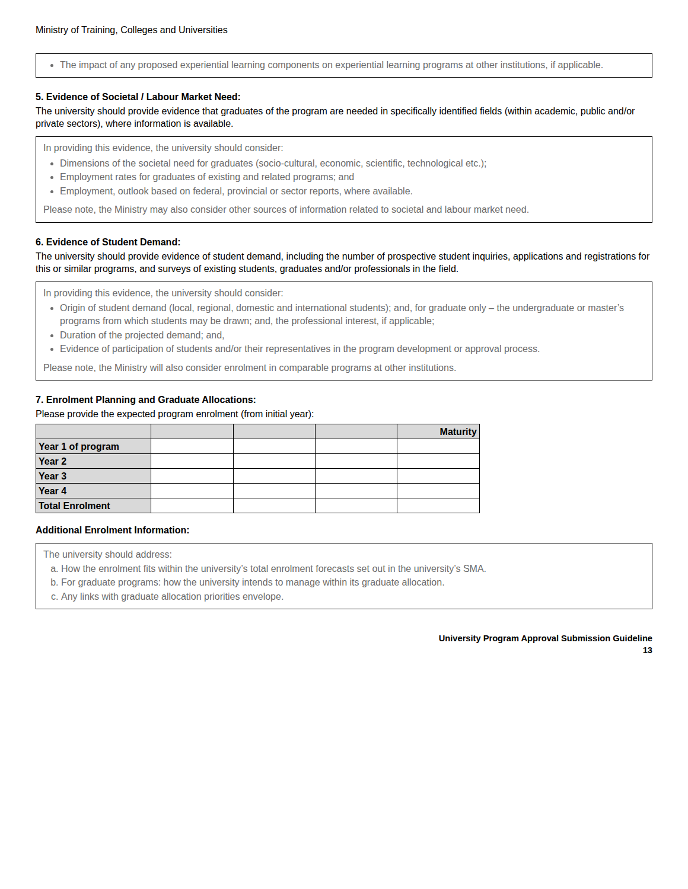Ministry of Training, Colleges and Universities
The impact of any proposed experiential learning components on experiential learning programs at other institutions, if applicable.
5. Evidence of Societal / Labour Market Need:
The university should provide evidence that graduates of the program are needed in specifically identified fields (within academic, public and/or private sectors), where information is available.
In providing this evidence, the university should consider:
Dimensions of the societal need for graduates (socio-cultural, economic, scientific, technological etc.);
Employment rates for graduates of existing and related programs; and
Employment, outlook based on federal, provincial or sector reports, where available.
Please note, the Ministry may also consider other sources of information related to societal and labour market need.
6. Evidence of Student Demand:
The university should provide evidence of student demand, including the number of prospective student inquiries, applications and registrations for this or similar programs, and surveys of existing students, graduates and/or professionals in the field.
In providing this evidence, the university should consider:
Origin of student demand (local, regional, domestic and international students); and, for graduate only – the undergraduate or master’s programs from which students may be drawn; and, the professional interest, if applicable;
Duration of the projected demand; and,
Evidence of participation of students and/or their representatives in the program development or approval process.
Please note, the Ministry will also consider enrolment in comparable programs at other institutions.
7. Enrolment Planning and Graduate Allocations:
Please provide the expected program enrolment (from initial year):
| | | | | Maturity |
| Year 1 of program | | | | |
| Year 2 | | | | |
| Year 3 | | | | |
| Year 4 | | | | |
| Total Enrolment | | | | |
Additional Enrolment Information:
The university should address:
How the enrolment fits within the university’s total enrolment forecasts set out in the university’s SMA.
For graduate programs: how the university intends to manage within its graduate allocation.
Any links with graduate allocation priorities envelope.
University Program Approval Submission Guideline
13